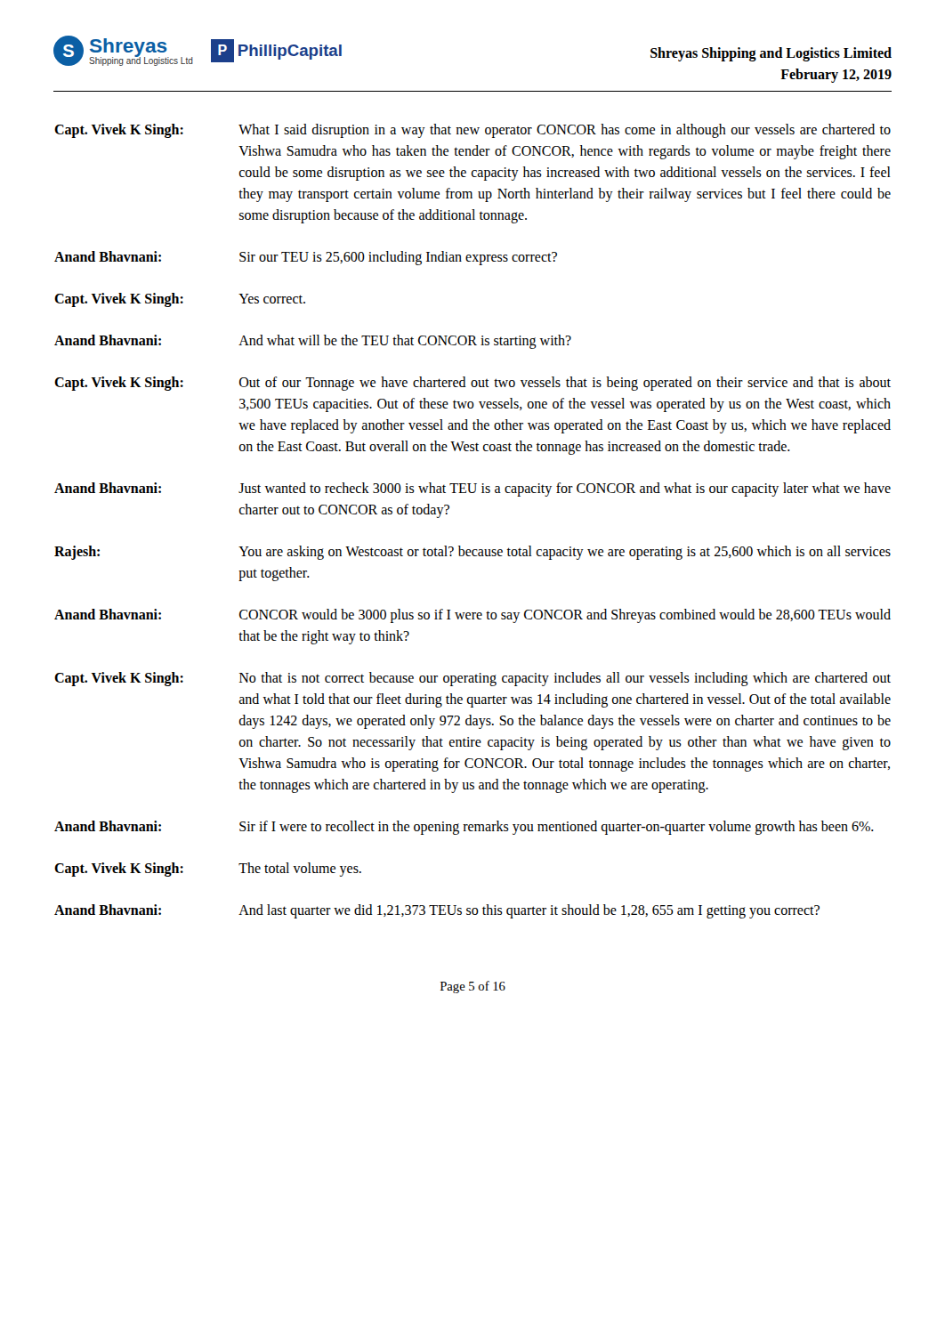S
Shreyas
Shipping and Logistics Ltd
P
PhillipCapital
Shreyas Shipping and Logistics Limited
February 12, 2019
| Capt. Vivek K Singh: | What I said disruption in a way that new operator CONCOR has come in although our vessels are chartered to Vishwa Samudra who has taken the tender of CONCOR, hence with regards to volume or maybe freight there could be some disruption as we see the capacity has increased with two additional vessels on the services. I feel they may transport certain volume from up North hinterland by their railway services but I feel there could be some disruption because of the additional tonnage. |
| Anand Bhavnani: | Sir our TEU is 25,600 including Indian express correct? |
| Capt. Vivek K Singh: | Yes correct. |
| Anand Bhavnani: | And what will be the TEU that CONCOR is starting with? |
| Capt. Vivek K Singh: | Out of our Tonnage we have chartered out two vessels that is being operated on their service and that is about 3,500 TEUs capacities. Out of these two vessels, one of the vessel was operated by us on the West coast, which we have replaced by another vessel and the other was operated on the East Coast by us, which we have replaced on the East Coast. But overall on the West coast the tonnage has increased on the domestic trade. |
| Anand Bhavnani: | Just wanted to recheck 3000 is what TEU is a capacity for CONCOR and what is our capacity later what we have charter out to CONCOR as of today? |
| Rajesh: | You are asking on Westcoast or total? because total capacity we are operating is at 25,600 which is on all services put together. |
| Anand Bhavnani: | CONCOR would be 3000 plus so if I were to say CONCOR and Shreyas combined would be 28,600 TEUs would that be the right way to think? |
| Capt. Vivek K Singh: | No that is not correct because our operating capacity includes all our vessels including which are chartered out and what I told that our fleet during the quarter was 14 including one chartered in vessel. Out of the total available days 1242 days, we operated only 972 days. So the balance days the vessels were on charter and continues to be on charter. So not necessarily that entire capacity is being operated by us other than what we have given to Vishwa Samudra who is operating for CONCOR. Our total tonnage includes the tonnages which are on charter, the tonnages which are chartered in by us and the tonnage which we are operating. |
| Anand Bhavnani: | Sir if I were to recollect in the opening remarks you mentioned quarter-on-quarter volume growth has been 6%. |
| Capt. Vivek K Singh: | The total volume yes. |
| Anand Bhavnani: | And last quarter we did 1,21,373 TEUs so this quarter it should be 1,28, 655 am I getting you correct? |
Page 5 of 16